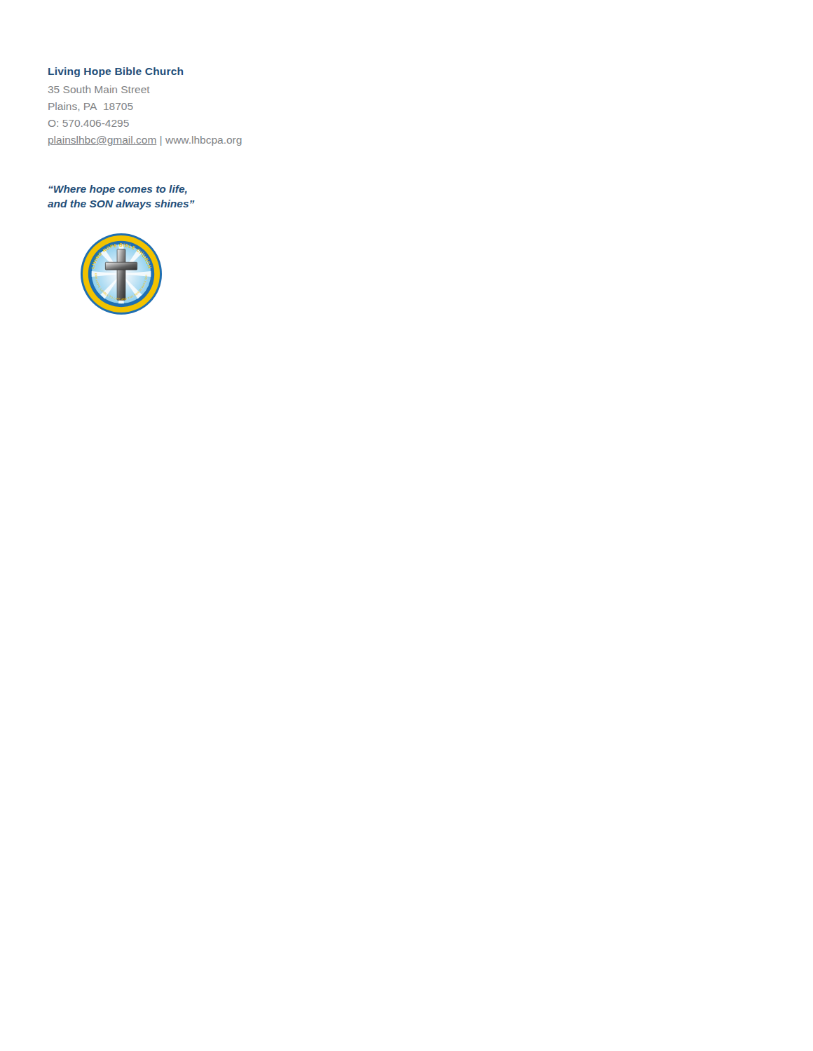Living Hope Bible Church
35 South Main Street
Plains, PA 18705
O: 570.406-4295
plainslhbc@gmail.com | www.lhbcpa.org
“Where hope comes to life,
and the SON always shines”
LIVING HOPE BIBLE CHURCH WHERE HOPE COMES TO LIFE AND THE SON ALWAYS SHINES